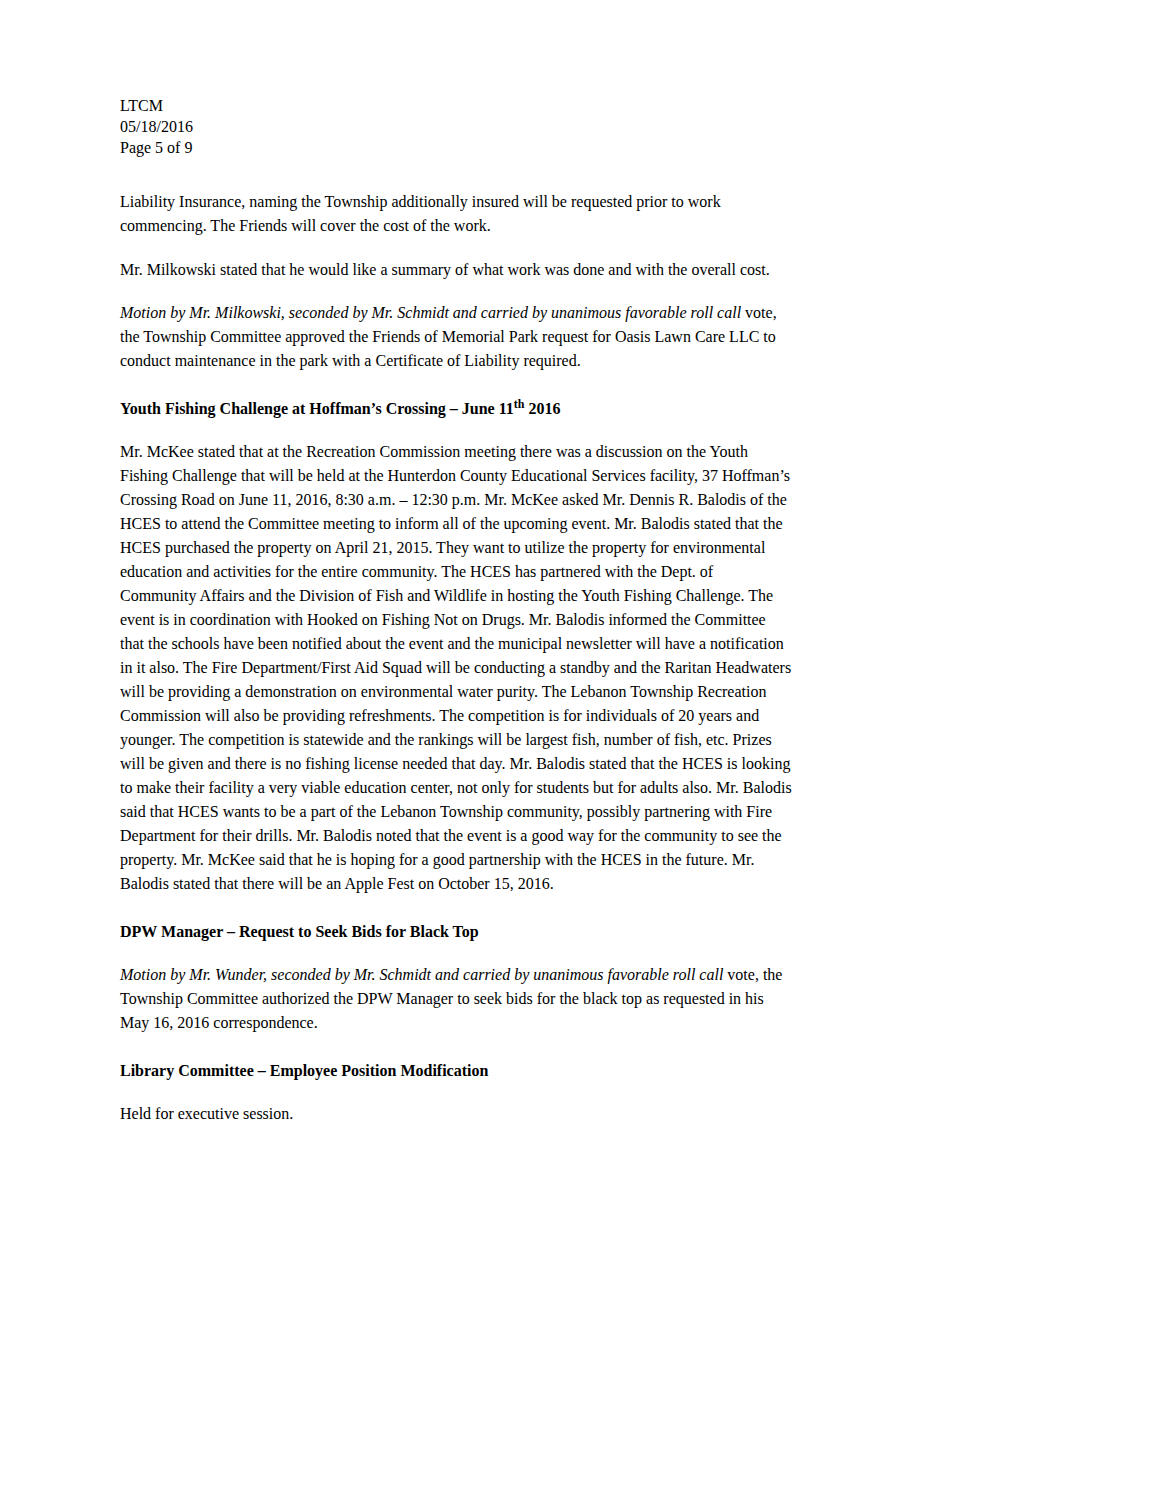LTCM
05/18/2016
Page 5 of 9
Liability Insurance, naming the Township additionally insured will be requested prior to work commencing. The Friends will cover the cost of the work.
Mr. Milkowski stated that he would like a summary of what work was done and with the overall cost.
Motion by Mr. Milkowski, seconded by Mr. Schmidt and carried by unanimous favorable roll call vote, the Township Committee approved the Friends of Memorial Park request for Oasis Lawn Care LLC to conduct maintenance in the park with a Certificate of Liability required.
Youth Fishing Challenge at Hoffman’s Crossing – June 11th 2016
Mr. McKee stated that at the Recreation Commission meeting there was a discussion on the Youth Fishing Challenge that will be held at the Hunterdon County Educational Services facility, 37 Hoffman’s Crossing Road on June 11, 2016, 8:30 a.m. – 12:30 p.m. Mr. McKee asked Mr. Dennis R. Balodis of the HCES to attend the Committee meeting to inform all of the upcoming event. Mr. Balodis stated that the HCES purchased the property on April 21, 2015. They want to utilize the property for environmental education and activities for the entire community. The HCES has partnered with the Dept. of Community Affairs and the Division of Fish and Wildlife in hosting the Youth Fishing Challenge. The event is in coordination with Hooked on Fishing Not on Drugs. Mr. Balodis informed the Committee that the schools have been notified about the event and the municipal newsletter will have a notification in it also. The Fire Department/First Aid Squad will be conducting a standby and the Raritan Headwaters will be providing a demonstration on environmental water purity. The Lebanon Township Recreation Commission will also be providing refreshments. The competition is for individuals of 20 years and younger. The competition is statewide and the rankings will be largest fish, number of fish, etc. Prizes will be given and there is no fishing license needed that day. Mr. Balodis stated that the HCES is looking to make their facility a very viable education center, not only for students but for adults also. Mr. Balodis said that HCES wants to be a part of the Lebanon Township community, possibly partnering with Fire Department for their drills. Mr. Balodis noted that the event is a good way for the community to see the property. Mr. McKee said that he is hoping for a good partnership with the HCES in the future. Mr. Balodis stated that there will be an Apple Fest on October 15, 2016.
DPW Manager – Request to Seek Bids for Black Top
Motion by Mr. Wunder, seconded by Mr. Schmidt and carried by unanimous favorable roll call vote, the Township Committee authorized the DPW Manager to seek bids for the black top as requested in his May 16, 2016 correspondence.
Library Committee – Employee Position Modification
Held for executive session.